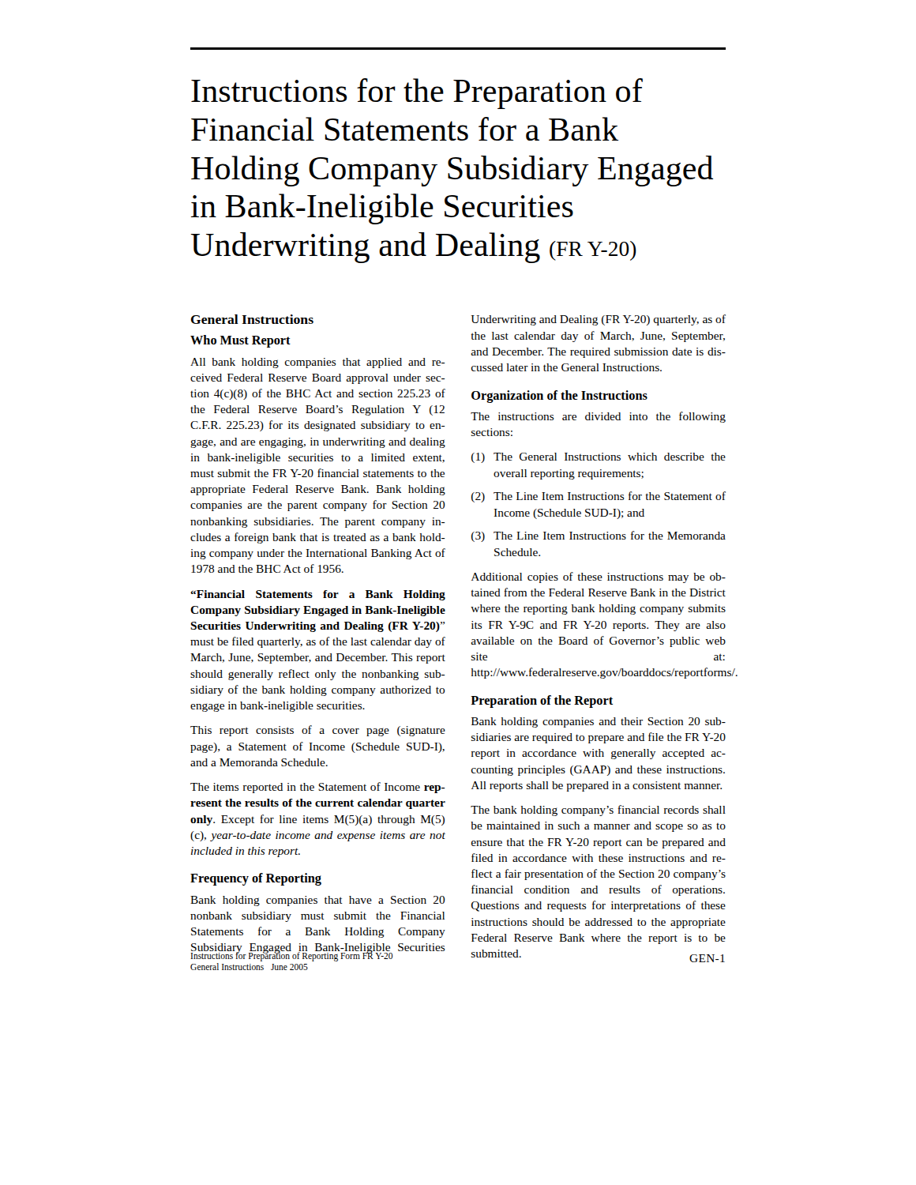Instructions for the Preparation of Financial Statements for a Bank Holding Company Subsidiary Engaged in Bank-Ineligible Securities Underwriting and Dealing (FR Y-20)
General Instructions
Who Must Report
All bank holding companies that applied and received Federal Reserve Board approval under section 4(c)(8) of the BHC Act and section 225.23 of the Federal Reserve Board’s Regulation Y (12 C.F.R. 225.23) for its designated subsidiary to engage, and are engaging, in underwriting and dealing in bank-ineligible securities to a limited extent, must submit the FR Y-20 financial statements to the appropriate Federal Reserve Bank. Bank holding companies are the parent company for Section 20 nonbanking subsidiaries. The parent company includes a foreign bank that is treated as a bank holding company under the International Banking Act of 1978 and the BHC Act of 1956.
“Financial Statements for a Bank Holding Company Subsidiary Engaged in Bank-Ineligible Securities Underwriting and Dealing (FR Y-20)” must be filed quarterly, as of the last calendar day of March, June, September, and December. This report should generally reflect only the nonbanking subsidiary of the bank holding company authorized to engage in bank-ineligible securities.
This report consists of a cover page (signature page), a Statement of Income (Schedule SUD-I), and a Memoranda Schedule.
The items reported in the Statement of Income represent the results of the current calendar quarter only. Except for line items M(5)(a) through M(5)(c), year-to-date income and expense items are not included in this report.
Frequency of Reporting
Bank holding companies that have a Section 20 nonbank subsidiary must submit the Financial Statements for a Bank Holding Company Subsidiary Engaged in Bank-Ineligible Securities Underwriting and Dealing (FR Y-20) quarterly, as of the last calendar day of March, June, September, and December. The required submission date is discussed later in the General Instructions.
Organization of the Instructions
The instructions are divided into the following sections:
The General Instructions which describe the overall reporting requirements;
The Line Item Instructions for the Statement of Income (Schedule SUD-I); and
The Line Item Instructions for the Memoranda Schedule.
Additional copies of these instructions may be obtained from the Federal Reserve Bank in the District where the reporting bank holding company submits its FR Y-9C and FR Y-20 reports. They are also available on the Board of Governor’s public web site at: http://www.federalreserve.gov/boarddocs/reportforms/.
Preparation of the Report
Bank holding companies and their Section 20 subsidiaries are required to prepare and file the FR Y-20 report in accordance with generally accepted accounting principles (GAAP) and these instructions. All reports shall be prepared in a consistent manner.
The bank holding company’s financial records shall be maintained in such a manner and scope so as to ensure that the FR Y-20 report can be prepared and filed in accordance with these instructions and reflect a fair presentation of the Section 20 company’s financial condition and results of operations. Questions and requests for interpretations of these instructions should be addressed to the appropriate Federal Reserve Bank where the report is to be submitted.
Instructions for Preparation of Reporting Form FR Y-20
General Instructions June 2005
GEN-1